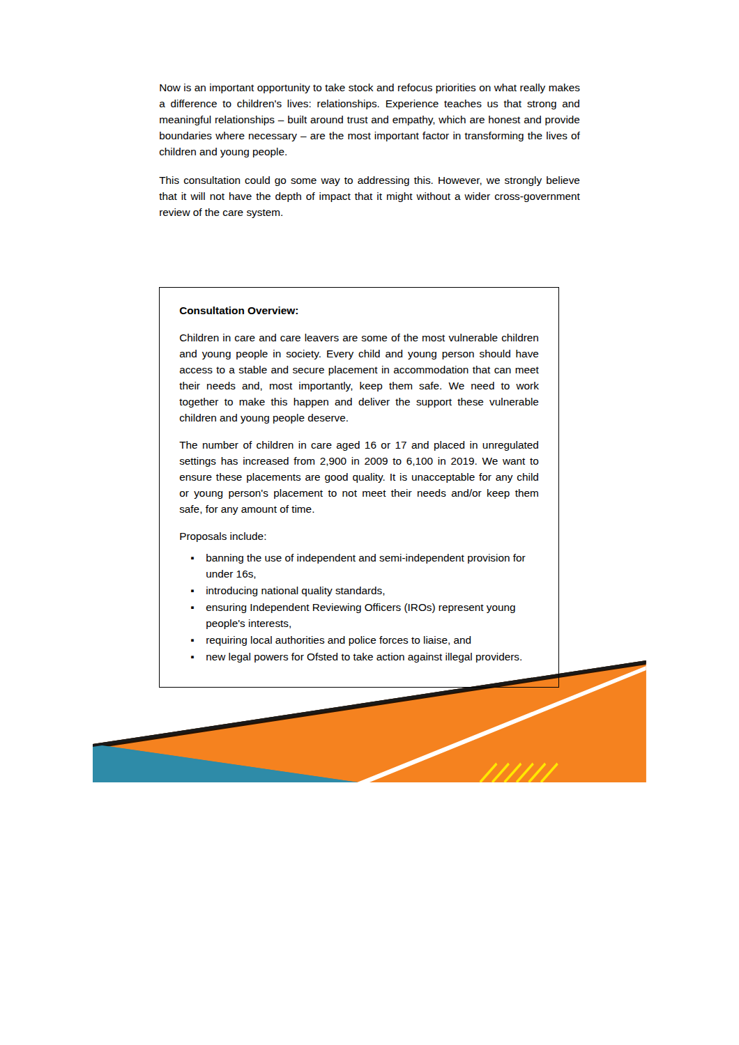Now is an important opportunity to take stock and refocus priorities on what really makes a difference to children's lives: relationships. Experience teaches us that strong and meaningful relationships – built around trust and empathy, which are honest and provide boundaries where necessary – are the most important factor in transforming the lives of children and young people.
This consultation could go some way to addressing this. However, we strongly believe that it will not have the depth of impact that it might without a wider cross-government review of the care system.
Consultation Overview:
Children in care and care leavers are some of the most vulnerable children and young people in society. Every child and young person should have access to a stable and secure placement in accommodation that can meet their needs and, most importantly, keep them safe. We need to work together to make this happen and deliver the support these vulnerable children and young people deserve.
The number of children in care aged 16 or 17 and placed in unregulated settings has increased from 2,900 in 2009 to 6,100 in 2019. We want to ensure these placements are good quality. It is unacceptable for any child or young person's placement to not meet their needs and/or keep them safe, for any amount of time.
Proposals include:
banning the use of independent and semi-independent provision for under 16s,
introducing national quality standards,
ensuring Independent Reviewing Officers (IROs) represent young people's interests,
requiring local authorities and police forces to liaise, and
new legal powers for Ofsted to take action against illegal providers.